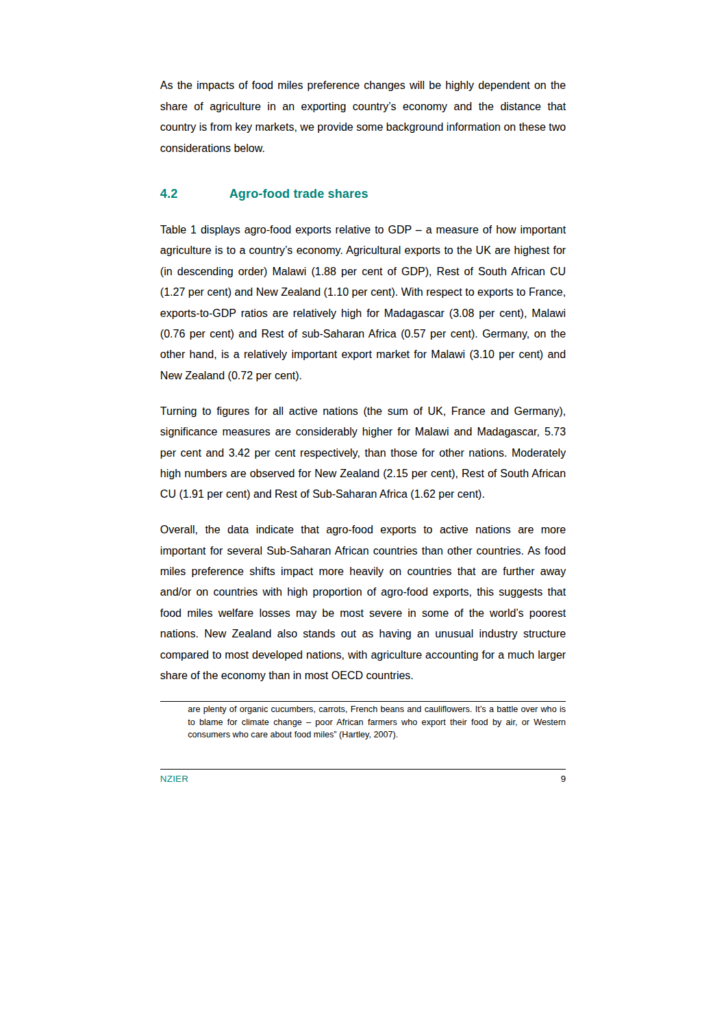As the impacts of food miles preference changes will be highly dependent on the share of agriculture in an exporting country’s economy and the distance that country is from key markets, we provide some background information on these two considerations below.
4.2 Agro-food trade shares
Table 1 displays agro-food exports relative to GDP – a measure of how important agriculture is to a country’s economy. Agricultural exports to the UK are highest for (in descending order) Malawi (1.88 per cent of GDP), Rest of South African CU (1.27 per cent) and New Zealand (1.10 per cent). With respect to exports to France, exports-to-GDP ratios are relatively high for Madagascar (3.08 per cent), Malawi (0.76 per cent) and Rest of sub-Saharan Africa (0.57 per cent). Germany, on the other hand, is a relatively important export market for Malawi (3.10 per cent) and New Zealand (0.72 per cent).
Turning to figures for all active nations (the sum of UK, France and Germany), significance measures are considerably higher for Malawi and Madagascar, 5.73 per cent and 3.42 per cent respectively, than those for other nations. Moderately high numbers are observed for New Zealand (2.15 per cent), Rest of South African CU (1.91 per cent) and Rest of Sub-Saharan Africa (1.62 per cent).
Overall, the data indicate that agro-food exports to active nations are more important for several Sub-Saharan African countries than other countries. As food miles preference shifts impact more heavily on countries that are further away and/or on countries with high proportion of agro-food exports, this suggests that food miles welfare losses may be most severe in some of the world’s poorest nations. New Zealand also stands out as having an unusual industry structure compared to most developed nations, with agriculture accounting for a much larger share of the economy than in most OECD countries.
are plenty of organic cucumbers, carrots, French beans and cauliflowers. It’s a battle over who is to blame for climate change – poor African farmers who export their food by air, or Western consumers who care about food miles” (Hartley, 2007).
NZIER 9